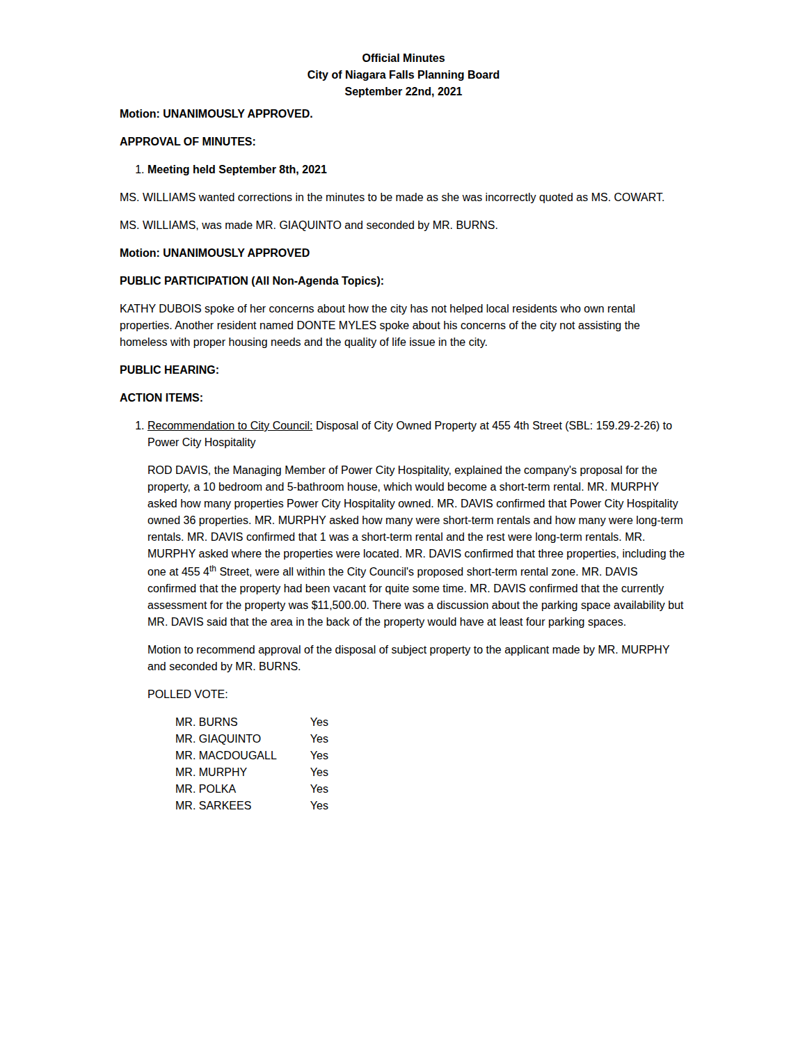Official Minutes City of Niagara Falls Planning Board September 22nd, 2021
Motion: UNANIMOUSLY APPROVED.
APPROVAL OF MINUTES:
Meeting held September 8th, 2021
MS. WILLIAMS wanted corrections in the minutes to be made as she was incorrectly quoted as MS. COWART.
MS. WILLIAMS, was made MR. GIAQUINTO and seconded by MR. BURNS.
Motion: UNANIMOUSLY APPROVED
PUBLIC PARTICIPATION (All Non-Agenda Topics):
KATHY DUBOIS spoke of her concerns about how the city has not helped local residents who own rental properties. Another resident named DONTE MYLES spoke about his concerns of the city not assisting the homeless with proper housing needs and the quality of life issue in the city.
PUBLIC HEARING:
ACTION ITEMS:
Recommendation to City Council: Disposal of City Owned Property at 455 4th Street (SBL: 159.29-2-26) to Power City Hospitality
ROD DAVIS, the Managing Member of Power City Hospitality, explained the company's proposal for the property, a 10 bedroom and 5-bathroom house, which would become a short-term rental. MR. MURPHY asked how many properties Power City Hospitality owned. MR. DAVIS confirmed that Power City Hospitality owned 36 properties. MR. MURPHY asked how many were short-term rentals and how many were long-term rentals. MR. DAVIS confirmed that 1 was a short-term rental and the rest were long-term rentals. MR. MURPHY asked where the properties were located. MR. DAVIS confirmed that three properties, including the one at 455 4th Street, were all within the City Council's proposed short-term rental zone. MR. DAVIS confirmed that the property had been vacant for quite some time. MR. DAVIS confirmed that the currently assessment for the property was $11,500.00. There was a discussion about the parking space availability but MR. DAVIS said that the area in the back of the property would have at least four parking spaces.
Motion to recommend approval of the disposal of subject property to the applicant made by MR. MURPHY and seconded by MR. BURNS.
POLLED VOTE:
| MR. BURNS | Yes |
| MR. GIAQUINTO | Yes |
| MR. MACDOUGALL | Yes |
| MR. MURPHY | Yes |
| MR. POLKA | Yes |
| MR. SARKEES | Yes |